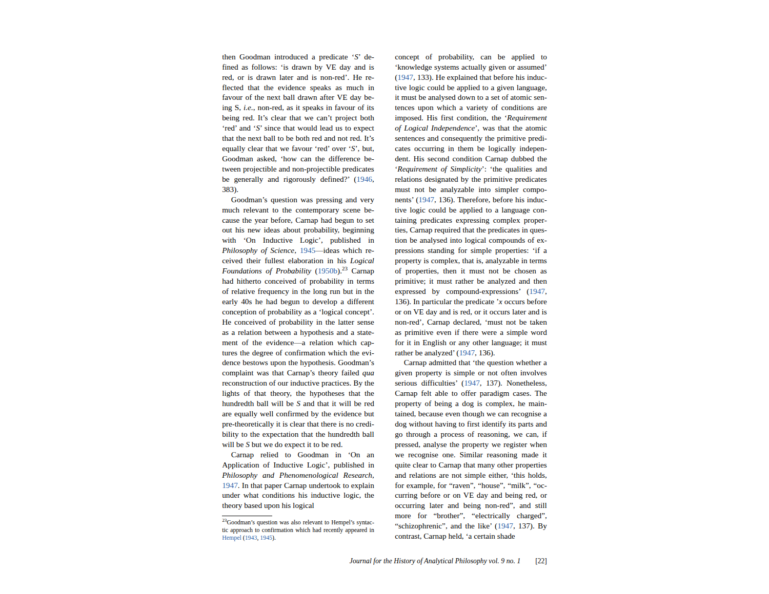then Goodman introduced a predicate ‘S’ defined as follows: ‘is drawn by VE day and is red, or is drawn later and is non-red’. He reflected that the evidence speaks as much in favour of the next ball drawn after VE day being S, i.e., non-red, as it speaks in favour of its being red. It’s clear that we can’t project both ‘red’ and ‘S’ since that would lead us to expect that the next ball to be both red and not red. It’s equally clear that we favour ‘red’ over ‘S’, but, Goodman asked, ‘how can the difference between projectible and non-projectible predicates be generally and rigorously defined?’ (1946, 383).
Goodman’s question was pressing and very much relevant to the contemporary scene because the year before, Carnap had begun to set out his new ideas about probability, beginning with ‘On Inductive Logic’, published in Philosophy of Science, 1945—ideas which received their fullest elaboration in his Logical Foundations of Probability (1950b).23 Carnap had hitherto conceived of probability in terms of relative frequency in the long run but in the early 40s he had begun to develop a different conception of probability as a ‘logical concept’. He conceived of probability in the latter sense as a relation between a hypothesis and a statement of the evidence—a relation which captures the degree of confirmation which the evidence bestows upon the hypothesis. Goodman’s complaint was that Carnap’s theory failed qua reconstruction of our inductive practices. By the lights of that theory, the hypotheses that the hundredth ball will be S and that it will be red are equally well confirmed by the evidence but pre-theoretically it is clear that there is no credibility to the expectation that the hundredth ball will be S but we do expect it to be red.
Carnap relied to Goodman in ‘On an Application of Inductive Logic’, published in Philosophy and Phenomenological Research, 1947. In that paper Carnap undertook to explain under what conditions his inductive logic, the theory based upon his logical
23Goodman’s question was also relevant to Hempel’s syntactic approach to confirmation which had recently appeared in Hempel (1943, 1945).
concept of probability, can be applied to ‘knowledge systems actually given or assumed’ (1947, 133). He explained that before his inductive logic could be applied to a given language, it must be analysed down to a set of atomic sentences upon which a variety of conditions are imposed. His first condition, the ‘Requirement of Logical Independence’, was that the atomic sentences and consequently the primitive predicates occurring in them be logically independent. His second condition Carnap dubbed the ‘Requirement of Simplicity’: ‘the qualities and relations designated by the primitive predicates must not be analyzable into simpler components’ (1947, 136). Therefore, before his inductive logic could be applied to a language containing predicates expressing complex properties, Carnap required that the predicates in question be analysed into logical compounds of expressions standing for simple properties: ‘if a property is complex, that is, analyzable in terms of properties, then it must not be chosen as primitive; it must rather be analyzed and then expressed by compound-expressions’ (1947, 136). In particular the predicate ’x occurs before or on VE day and is red, or it occurs later and is non-red’, Carnap declared, ‘must not be taken as primitive even if there were a simple word for it in English or any other language; it must rather be analyzed’ (1947, 136).
Carnap admitted that ‘the question whether a given property is simple or not often involves serious difficulties’ (1947, 137). Nonetheless, Carnap felt able to offer paradigm cases. The property of being a dog is complex, he maintained, because even though we can recognise a dog without having to first identify its parts and go through a process of reasoning, we can, if pressed, analyse the property we register when we recognise one. Similar reasoning made it quite clear to Carnap that many other properties and relations are not simple either, ‘this holds, for example, for “raven”, “house”, “milk”, “occurring before or on VE day and being red, or occurring later and being non-red”, and still more for “brother”, “electrically charged”, “schizophrenic”, and the like’ (1947, 137). By contrast, Carnap held, ‘a certain shade
Journal for the History of Analytical Philosophy vol. 9 no. 1[22]